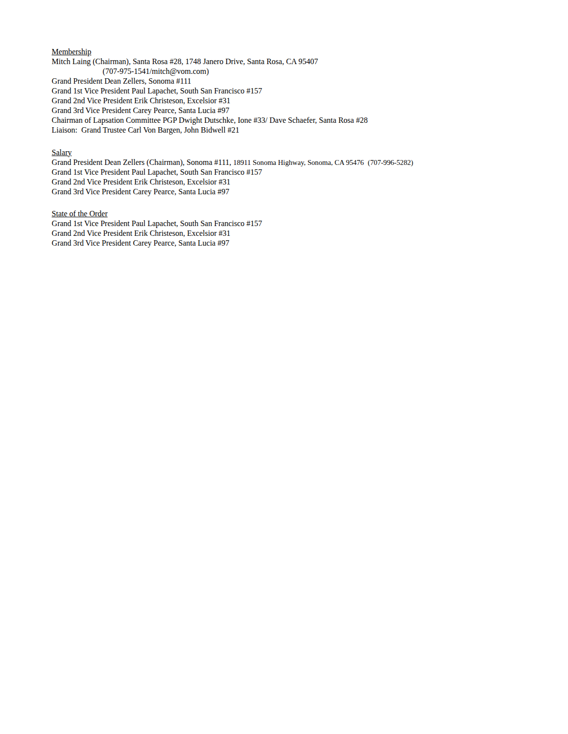Membership
Mitch Laing (Chairman), Santa Rosa #28, 1748 Janero Drive, Santa Rosa, CA 95407
(707-975-1541/mitch@vom.com)
Grand President Dean Zellers, Sonoma #111
Grand 1st Vice President Paul Lapachet, South San Francisco #157
Grand 2nd Vice President Erik Christeson, Excelsior #31
Grand 3rd Vice President Carey Pearce, Santa Lucia #97
Chairman of Lapsation Committee PGP Dwight Dutschke, Ione #33/ Dave Schaefer, Santa Rosa #28
Liaison: Grand Trustee Carl Von Bargen, John Bidwell #21
Salary
Grand President Dean Zellers (Chairman), Sonoma #111, 18911 Sonoma Highway, Sonoma, CA 95476 (707-996-5282)
Grand 1st Vice President Paul Lapachet, South San Francisco #157
Grand 2nd Vice President Erik Christeson, Excelsior #31
Grand 3rd Vice President Carey Pearce, Santa Lucia #97
State of the Order
Grand 1st Vice President Paul Lapachet, South San Francisco #157
Grand 2nd Vice President Erik Christeson, Excelsior #31
Grand 3rd Vice President Carey Pearce, Santa Lucia #97